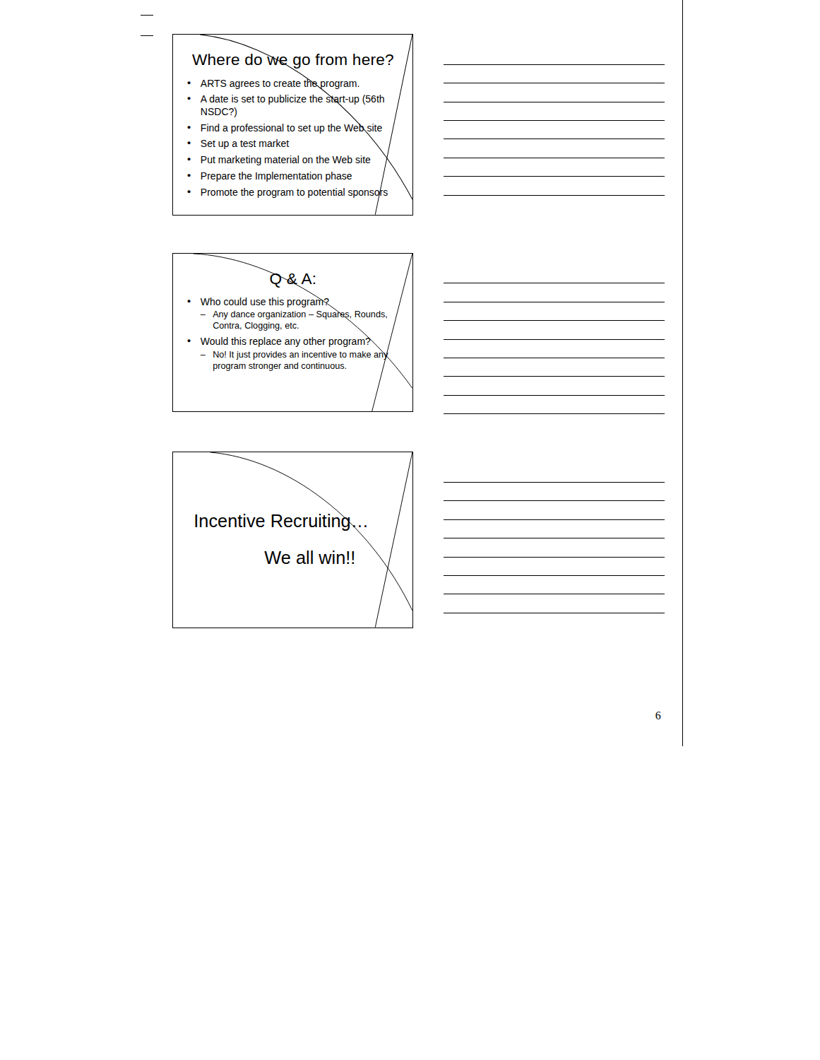Where do we go from here?
ARTS agrees to create the program.
A date is set to publicize the start-up (56th NSDC?)
Find a professional to set up the Web site
Set up a test market
Put marketing material on the Web site
Prepare the Implementation phase
Promote the program to potential sponsors
Q & A:
Who could use this program?
Any dance organization – Squares, Rounds, Contra, Clogging, etc.
Would this replace any other program?
No! It just provides an incentive to make any program stronger and continuous.
Incentive Recruiting…
We all win!!
6